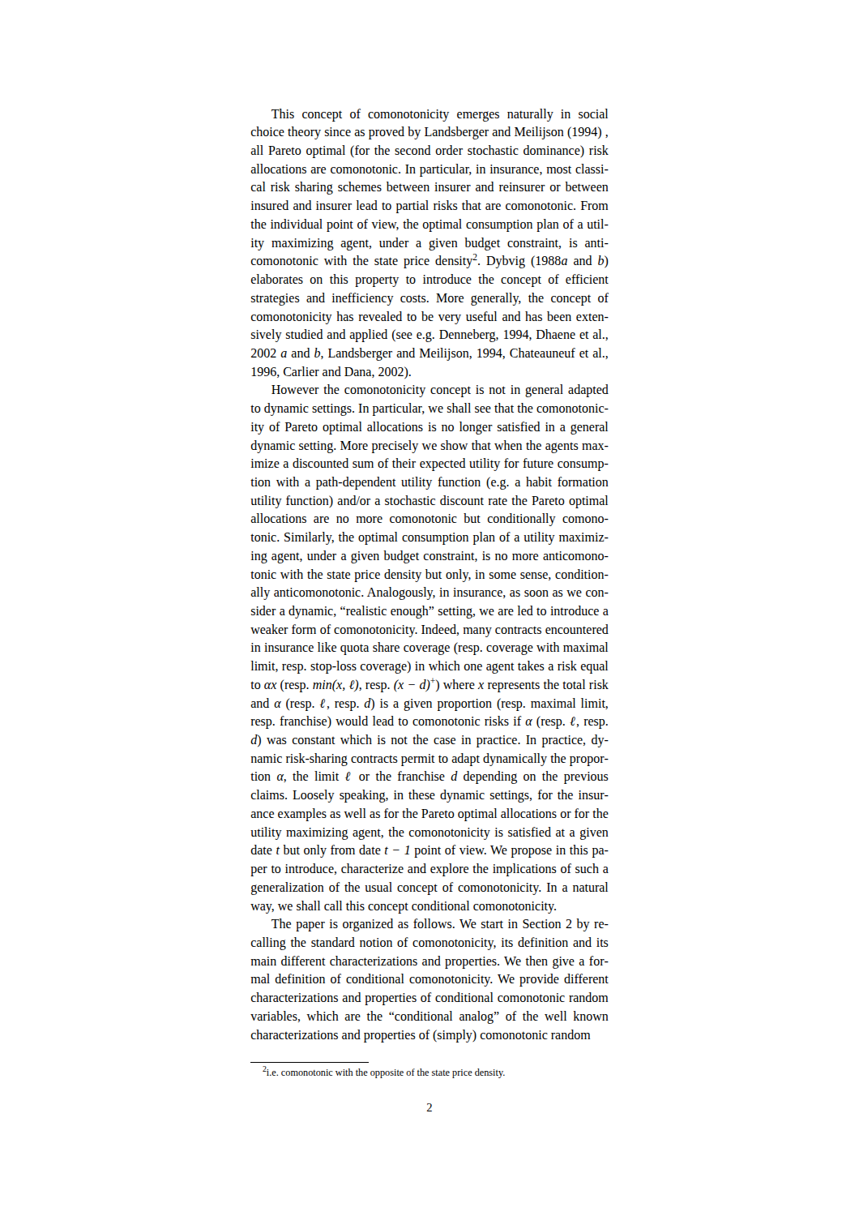This concept of comonotonicity emerges naturally in social choice theory since as proved by Landsberger and Meilijson (1994) , all Pareto optimal (for the second order stochastic dominance) risk allocations are comonotonic. In particular, in insurance, most classical risk sharing schemes between insurer and reinsurer or between insured and insurer lead to partial risks that are comonotonic. From the individual point of view, the optimal consumption plan of a utility maximizing agent, under a given budget constraint, is anticomonotonic with the state price density2. Dybvig (1988a and b) elaborates on this property to introduce the concept of efficient strategies and inefficiency costs. More generally, the concept of comonotonicity has revealed to be very useful and has been extensively studied and applied (see e.g. Denneberg, 1994, Dhaene et al., 2002 a and b, Landsberger and Meilijson, 1994, Chateauneuf et al., 1996, Carlier and Dana, 2002).
However the comonotonicity concept is not in general adapted to dynamic settings. In particular, we shall see that the comonotonicity of Pareto optimal allocations is no longer satisfied in a general dynamic setting. More precisely we show that when the agents maximize a discounted sum of their expected utility for future consumption with a path-dependent utility function (e.g. a habit formation utility function) and/or a stochastic discount rate the Pareto optimal allocations are no more comonotonic but conditionally comonotonic. Similarly, the optimal consumption plan of a utility maximizing agent, under a given budget constraint, is no more anticomonotonic with the state price density but only, in some sense, conditionally anticomonotonic. Analogously, in insurance, as soon as we consider a dynamic, “realistic enough” setting, we are led to introduce a weaker form of comonotonicity. Indeed, many contracts encountered in insurance like quota share coverage (resp. coverage with maximal limit, resp. stop-loss coverage) in which one agent takes a risk equal to αx (resp. min(x, ℓ), resp. (x − d)+) where x represents the total risk and α (resp. ℓ, resp. d) is a given proportion (resp. maximal limit, resp. franchise) would lead to comonotonic risks if α (resp. ℓ, resp. d) was constant which is not the case in practice. In practice, dynamic risk-sharing contracts permit to adapt dynamically the proportion α, the limit ℓ or the franchise d depending on the previous claims. Loosely speaking, in these dynamic settings, for the insurance examples as well as for the Pareto optimal allocations or for the utility maximizing agent, the comonotonicity is satisfied at a given date t but only from date t − 1 point of view. We propose in this paper to introduce, characterize and explore the implications of such a generalization of the usual concept of comonotonicity. In a natural way, we shall call this concept conditional comonotonicity.
The paper is organized as follows. We start in Section 2 by recalling the standard notion of comonotonicity, its definition and its main different characterizations and properties. We then give a formal definition of conditional comonotonicity. We provide different characterizations and properties of conditional comonotonic random variables, which are the “conditional analog” of the well known characterizations and properties of (simply) comonotonic random
2i.e. comonotonic with the opposite of the state price density.
2